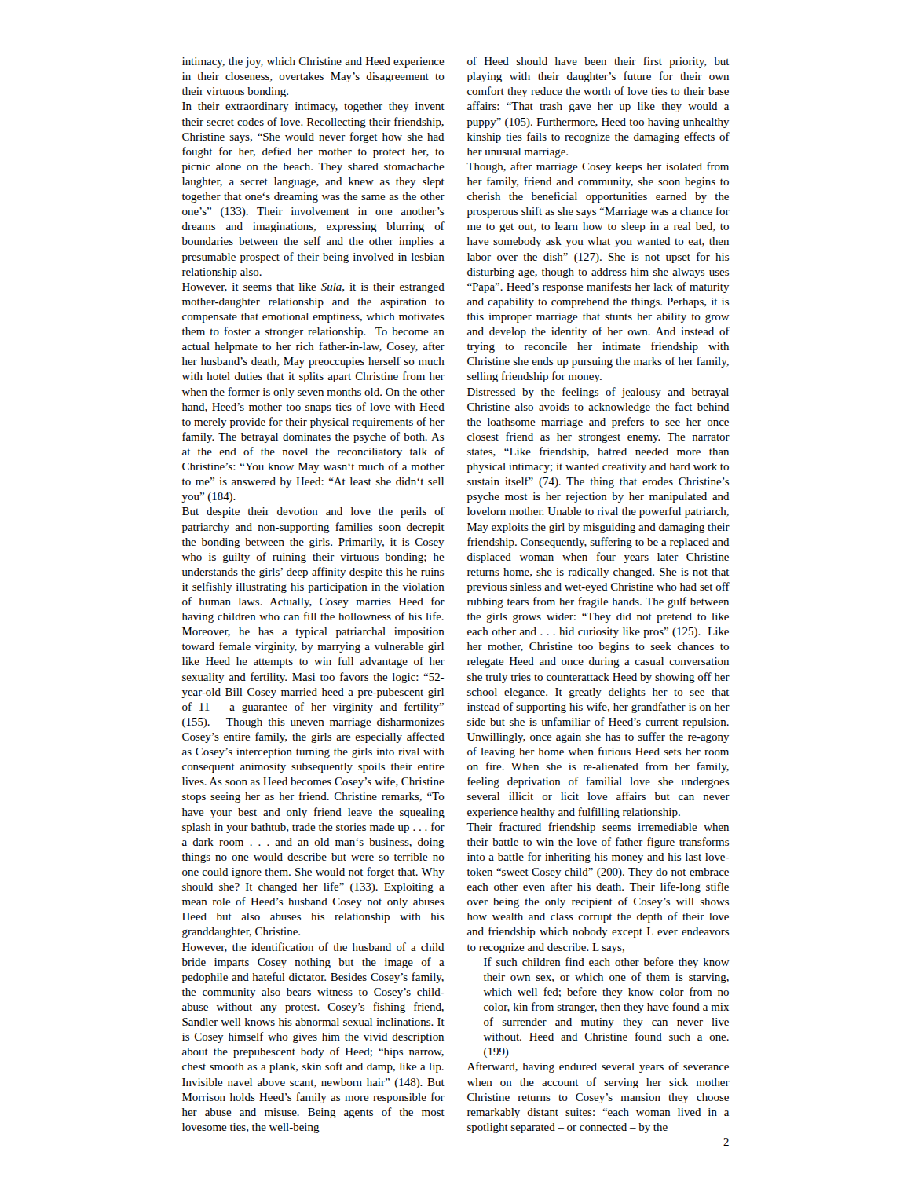intimacy, the joy, which Christine and Heed experience in their closeness, overtakes May’s disagreement to their virtuous bonding.
In their extraordinary intimacy, together they invent their secret codes of love. Recollecting their friendship, Christine says, “She would never forget how she had fought for her, defied her mother to protect her, to picnic alone on the beach. They shared stomachache laughter, a secret language, and knew as they slept together that one‘s dreaming was the same as the other one’s” (133). Their involvement in one another’s dreams and imaginations, expressing blurring of boundaries between the self and the other implies a presumable prospect of their being involved in lesbian relationship also.
However, it seems that like Sula, it is their estranged mother-daughter relationship and the aspiration to compensate that emotional emptiness, which motivates them to foster a stronger relationship. To become an actual helpmate to her rich father-in-law, Cosey, after her husband’s death, May preoccupies herself so much with hotel duties that it splits apart Christine from her when the former is only seven months old. On the other hand, Heed’s mother too snaps ties of love with Heed to merely provide for their physical requirements of her family. The betrayal dominates the psyche of both. As at the end of the novel the reconciliatory talk of Christine’s: “You know May wasn‘t much of a mother to me” is answered by Heed: “At least she didn‘t sell you” (184).
But despite their devotion and love the perils of patriarchy and non-supporting families soon decrepit the bonding between the girls. Primarily, it is Cosey who is guilty of ruining their virtuous bonding; he understands the girls’ deep affinity despite this he ruins it selfishly illustrating his participation in the violation of human laws. Actually, Cosey marries Heed for having children who can fill the hollowness of his life. Moreover, he has a typical patriarchal imposition toward female virginity, by marrying a vulnerable girl like Heed he attempts to win full advantage of her sexuality and fertility. Masi too favors the logic: “52-year-old Bill Cosey married heed a pre-pubescent girl of 11 – a guarantee of her virginity and fertility” (155). Though this uneven marriage disharmonizes Cosey’s entire family, the girls are especially affected as Cosey’s interception turning the girls into rival with consequent animosity subsequently spoils their entire lives. As soon as Heed becomes Cosey’s wife, Christine stops seeing her as her friend. Christine remarks, “To have your best and only friend leave the squealing splash in your bathtub, trade the stories made up . . . for a dark room . . . and an old man‘s business, doing things no one would describe but were so terrible no one could ignore them. She would not forget that. Why should she? It changed her life” (133). Exploiting a mean role of Heed’s husband Cosey not only abuses Heed but also abuses his relationship with his granddaughter, Christine.
However, the identification of the husband of a child bride imparts Cosey nothing but the image of a pedophile and hateful dictator. Besides Cosey’s family, the community also bears witness to Cosey’s child-abuse without any protest. Cosey’s fishing friend, Sandler well knows his abnormal sexual inclinations. It is Cosey himself who gives him the vivid description about the prepubescent body of Heed; “hips narrow, chest smooth as a plank, skin soft and damp, like a lip. Invisible navel above scant, newborn hair” (148). But Morrison holds Heed’s family as more responsible for her abuse and misuse. Being agents of the most lovesome ties, the well-being
of Heed should have been their first priority, but playing with their daughter’s future for their own comfort they reduce the worth of love ties to their base affairs: “That trash gave her up like they would a puppy” (105). Furthermore, Heed too having unhealthy kinship ties fails to recognize the damaging effects of her unusual marriage.
Though, after marriage Cosey keeps her isolated from her family, friend and community, she soon begins to cherish the beneficial opportunities earned by the prosperous shift as she says “Marriage was a chance for me to get out, to learn how to sleep in a real bed, to have somebody ask you what you wanted to eat, then labor over the dish” (127). She is not upset for his disturbing age, though to address him she always uses “Papa”. Heed’s response manifests her lack of maturity and capability to comprehend the things. Perhaps, it is this improper marriage that stunts her ability to grow and develop the identity of her own. And instead of trying to reconcile her intimate friendship with Christine she ends up pursuing the marks of her family, selling friendship for money.
Distressed by the feelings of jealousy and betrayal Christine also avoids to acknowledge the fact behind the loathsome marriage and prefers to see her once closest friend as her strongest enemy. The narrator states, “Like friendship, hatred needed more than physical intimacy; it wanted creativity and hard work to sustain itself” (74). The thing that erodes Christine’s psyche most is her rejection by her manipulated and lovelorn mother. Unable to rival the powerful patriarch, May exploits the girl by misguiding and damaging their friendship. Consequently, suffering to be a replaced and displaced woman when four years later Christine returns home, she is radically changed. She is not that previous sinless and wet-eyed Christine who had set off rubbing tears from her fragile hands. The gulf between the girls grows wider: “They did not pretend to like each other and . . . hid curiosity like pros” (125). Like her mother, Christine too begins to seek chances to relegate Heed and once during a casual conversation she truly tries to counterattack Heed by showing off her school elegance. It greatly delights her to see that instead of supporting his wife, her grandfather is on her side but she is unfamiliar of Heed’s current repulsion. Unwillingly, once again she has to suffer the re-agony of leaving her home when furious Heed sets her room on fire. When she is re-alienated from her family, feeling deprivation of familial love she undergoes several illicit or licit love affairs but can never experience healthy and fulfilling relationship.
Their fractured friendship seems irremediable when their battle to win the love of father figure transforms into a battle for inheriting his money and his last love-token “sweet Cosey child” (200). They do not embrace each other even after his death. Their life-long stifle over being the only recipient of Cosey’s will shows how wealth and class corrupt the depth of their love and friendship which nobody except L ever endeavors to recognize and describe. L says,
If such children find each other before they know their own sex, or which one of them is starving, which well fed; before they know color from no color, kin from stranger, then they have found a mix of surrender and mutiny they can never live without. Heed and Christine found such a one. (199)
Afterward, having endured several years of severance when on the account of serving her sick mother Christine returns to Cosey’s mansion they choose remarkably distant suites: “each woman lived in a spotlight separated – or connected – by the
2